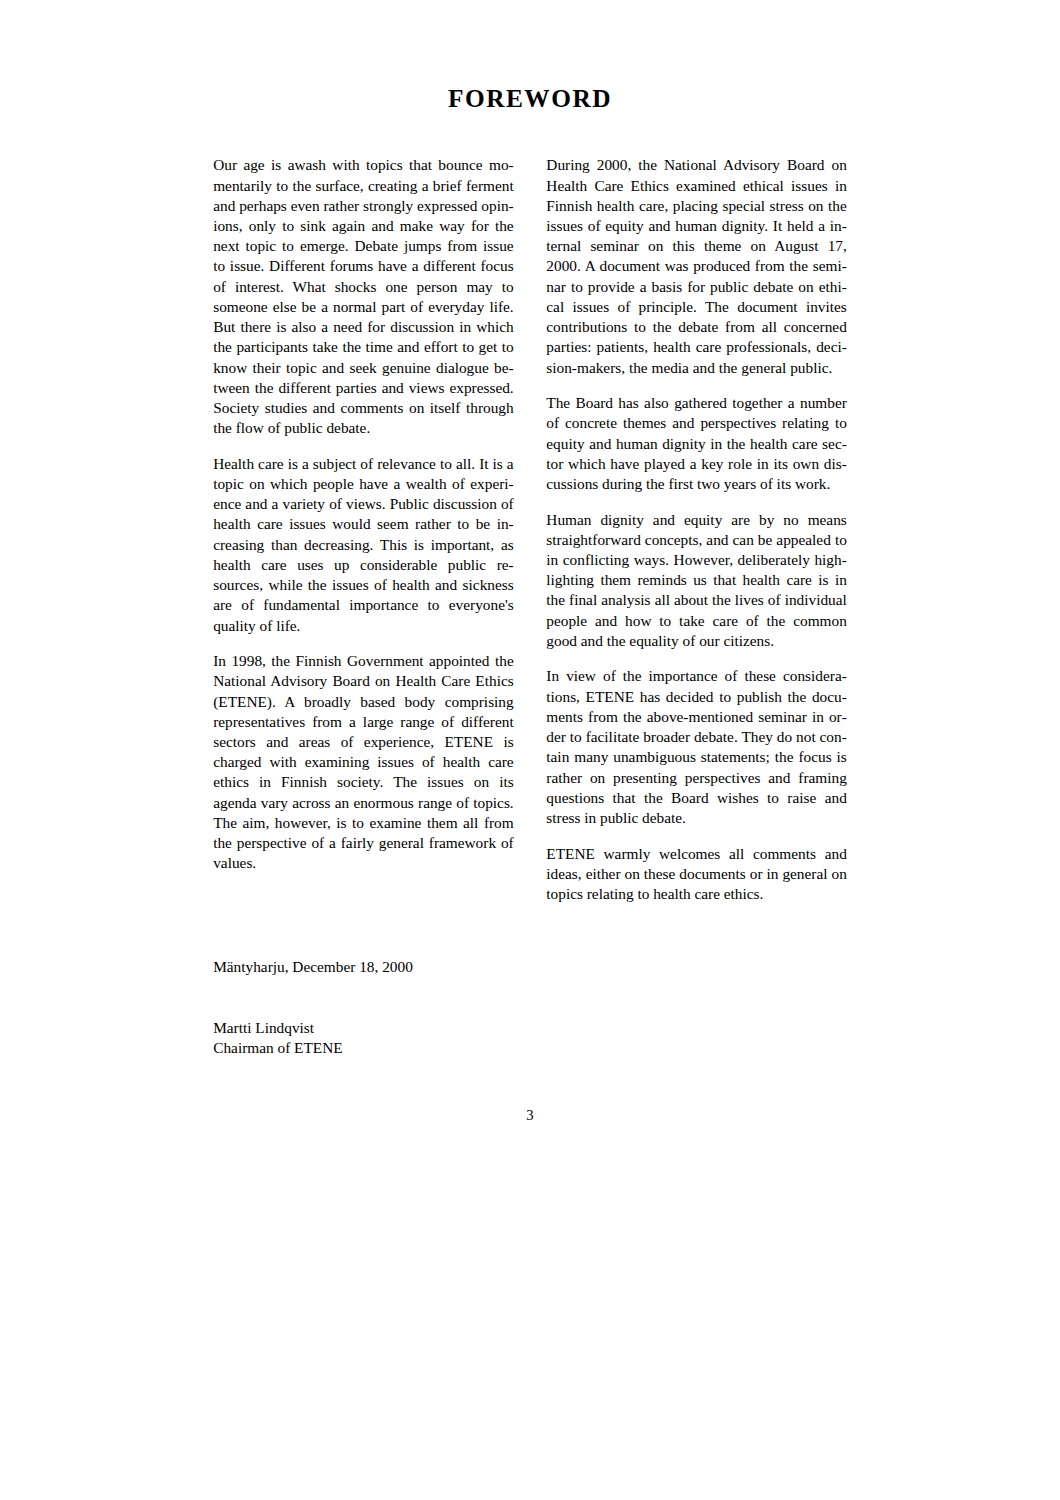FOREWORD
Our age is awash with topics that bounce momentarily to the surface, creating a brief ferment and perhaps even rather strongly expressed opinions, only to sink again and make way for the next topic to emerge. Debate jumps from issue to issue. Different forums have a different focus of interest. What shocks one person may to someone else be a normal part of everyday life. But there is also a need for discussion in which the participants take the time and effort to get to know their topic and seek genuine dialogue between the different parties and views expressed. Society studies and comments on itself through the flow of public debate.
Health care is a subject of relevance to all. It is a topic on which people have a wealth of experience and a variety of views. Public discussion of health care issues would seem rather to be increasing than decreasing. This is important, as health care uses up considerable public resources, while the issues of health and sickness are of fundamental importance to everyone's quality of life.
In 1998, the Finnish Government appointed the National Advisory Board on Health Care Ethics (ETENE). A broadly based body comprising representatives from a large range of different sectors and areas of experience, ETENE is charged with examining issues of health care ethics in Finnish society. The issues on its agenda vary across an enormous range of topics. The aim, however, is to examine them all from the perspective of a fairly general framework of values.
During 2000, the National Advisory Board on Health Care Ethics examined ethical issues in Finnish health care, placing special stress on the issues of equity and human dignity. It held a internal seminar on this theme on August 17, 2000. A document was produced from the seminar to provide a basis for public debate on ethical issues of principle. The document invites contributions to the debate from all concerned parties: patients, health care professionals, decision-makers, the media and the general public.
The Board has also gathered together a number of concrete themes and perspectives relating to equity and human dignity in the health care sector which have played a key role in its own discussions during the first two years of its work.
Human dignity and equity are by no means straightforward concepts, and can be appealed to in conflicting ways. However, deliberately highlighting them reminds us that health care is in the final analysis all about the lives of individual people and how to take care of the common good and the equality of our citizens.
In view of the importance of these considerations, ETENE has decided to publish the documents from the above-mentioned seminar in order to facilitate broader debate. They do not contain many unambiguous statements; the focus is rather on presenting perspectives and framing questions that the Board wishes to raise and stress in public debate.
ETENE warmly welcomes all comments and ideas, either on these documents or in general on topics relating to health care ethics.
Mäntyharju, December 18, 2000
Martti Lindqvist
Chairman of ETENE
3